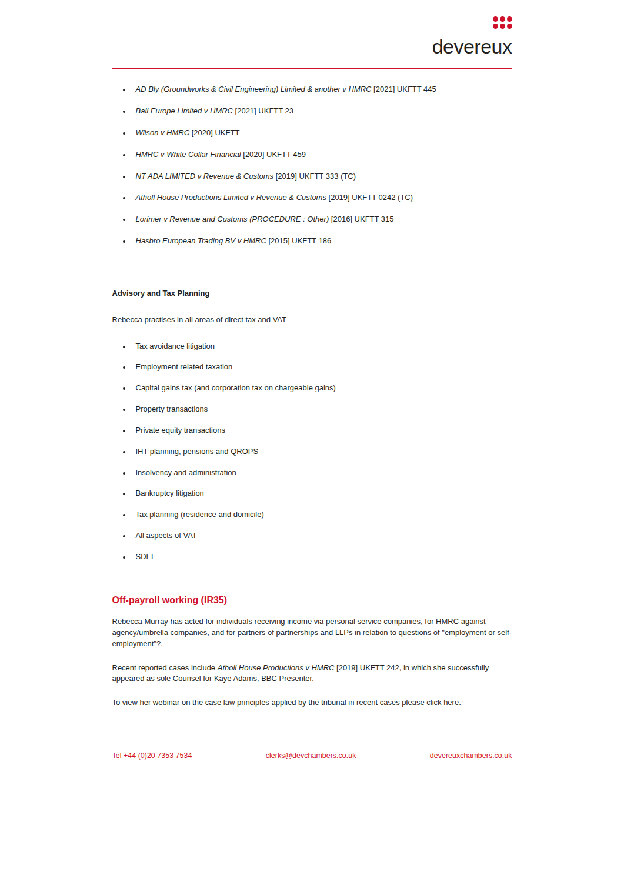devereux
AD Bly (Groundworks & Civil Engineering) Limited & another v HMRC [2021] UKFTT 445
Ball Europe Limited v HMRC [2021] UKFTT 23
Wilson v HMRC [2020] UKFTT
HMRC v White Collar Financial [2020] UKFTT 459
NT ADA LIMITED v Revenue & Customs [2019] UKFTT 333 (TC)
Atholl House Productions Limited v Revenue & Customs [2019] UKFTT 0242 (TC)
Lorimer v Revenue and Customs (PROCEDURE : Other) [2016] UKFTT 315
Hasbro European Trading BV v HMRC [2015] UKFTT 186
Advisory and Tax Planning
Rebecca practises in all areas of direct tax and VAT
Tax avoidance litigation
Employment related taxation
Capital gains tax (and corporation tax on chargeable gains)
Property transactions
Private equity transactions
IHT planning, pensions and QROPS
Insolvency and administration
Bankruptcy litigation
Tax planning (residence and domicile)
All aspects of VAT
SDLT
Off-payroll working (IR35)
Rebecca Murray has acted for individuals receiving income via personal service companies, for HMRC against agency/umbrella companies, and for partners of partnerships and LLPs in relation to questions of "employment or self-employment"?.
Recent reported cases include Atholl House Productions v HMRC [2019] UKFTT 242, in which she successfully appeared as sole Counsel for Kaye Adams, BBC Presenter.
To view her webinar on the case law principles applied by the tribunal in recent cases please click here.
Tel +44 (0)20 7353 7534 clerks@devchambers.co.uk devereuxchambers.co.uk